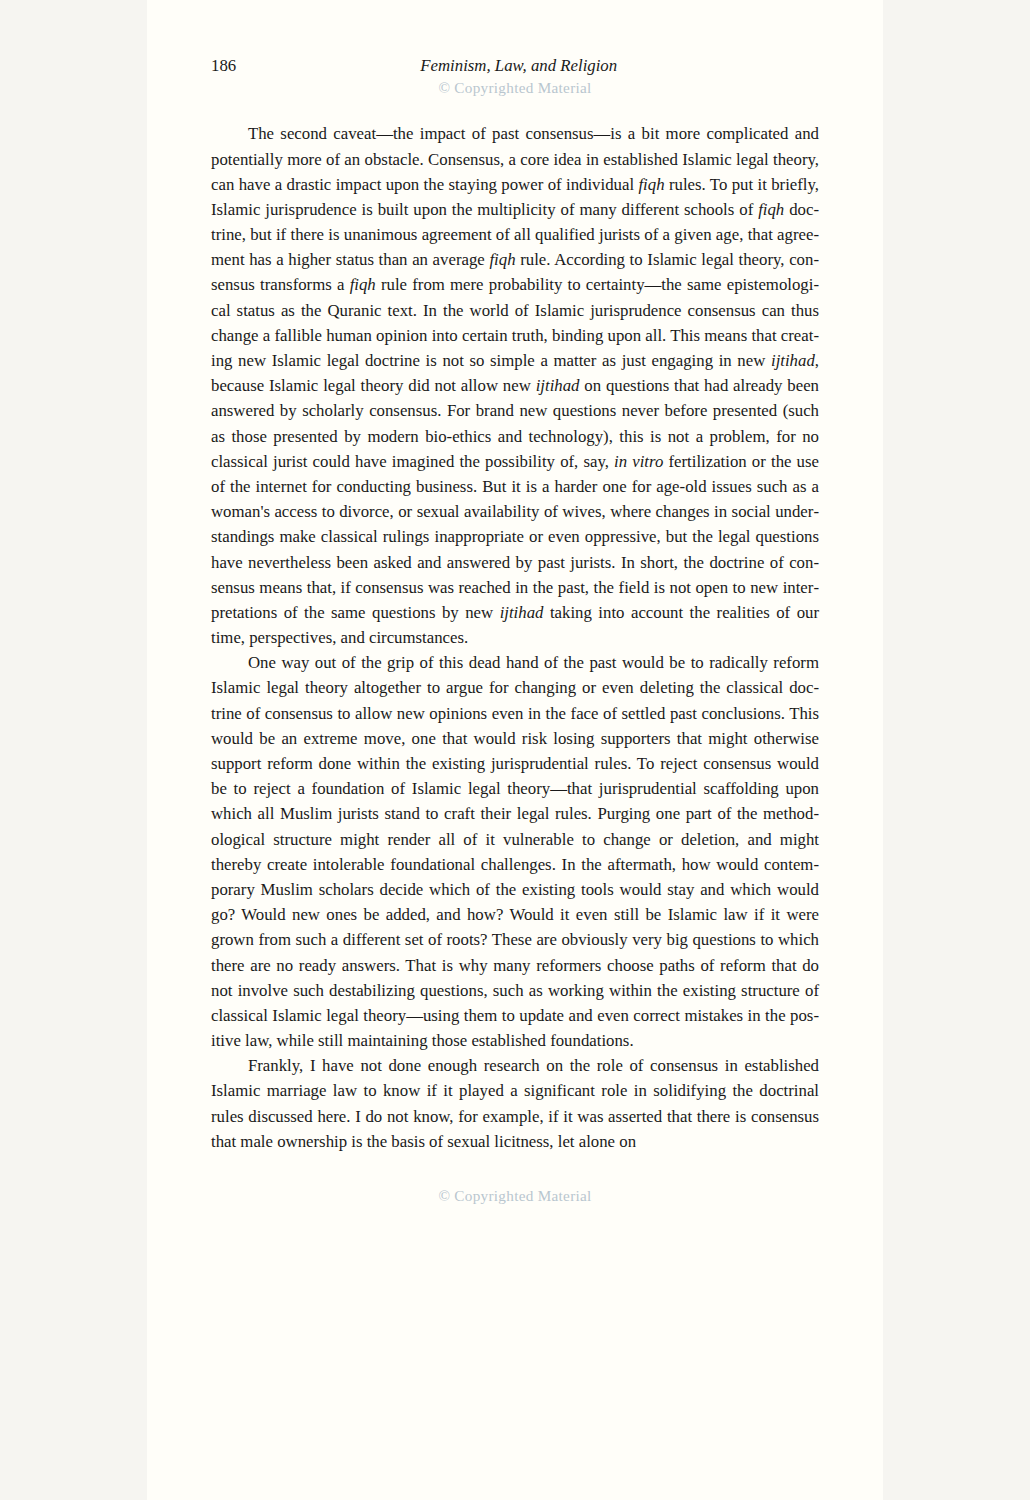186 Feminism, Law, and Religion
© Copyrighted Material
The second caveat—the impact of past consensus—is a bit more complicated and potentially more of an obstacle. Consensus, a core idea in established Islamic legal theory, can have a drastic impact upon the staying power of individual fiqh rules. To put it briefly, Islamic jurisprudence is built upon the multiplicity of many different schools of fiqh doctrine, but if there is unanimous agreement of all qualified jurists of a given age, that agreement has a higher status than an average fiqh rule. According to Islamic legal theory, consensus transforms a fiqh rule from mere probability to certainty—the same epistemological status as the Quranic text. In the world of Islamic jurisprudence consensus can thus change a fallible human opinion into certain truth, binding upon all. This means that creating new Islamic legal doctrine is not so simple a matter as just engaging in new ijtihad, because Islamic legal theory did not allow new ijtihad on questions that had already been answered by scholarly consensus. For brand new questions never before presented (such as those presented by modern bio-ethics and technology), this is not a problem, for no classical jurist could have imagined the possibility of, say, in vitro fertilization or the use of the internet for conducting business. But it is a harder one for age-old issues such as a woman's access to divorce, or sexual availability of wives, where changes in social understandings make classical rulings inappropriate or even oppressive, but the legal questions have nevertheless been asked and answered by past jurists. In short, the doctrine of consensus means that, if consensus was reached in the past, the field is not open to new interpretations of the same questions by new ijtihad taking into account the realities of our time, perspectives, and circumstances.
One way out of the grip of this dead hand of the past would be to radically reform Islamic legal theory altogether to argue for changing or even deleting the classical doctrine of consensus to allow new opinions even in the face of settled past conclusions. This would be an extreme move, one that would risk losing supporters that might otherwise support reform done within the existing jurisprudential rules. To reject consensus would be to reject a foundation of Islamic legal theory—that jurisprudential scaffolding upon which all Muslim jurists stand to craft their legal rules. Purging one part of the methodological structure might render all of it vulnerable to change or deletion, and might thereby create intolerable foundational challenges. In the aftermath, how would contemporary Muslim scholars decide which of the existing tools would stay and which would go? Would new ones be added, and how? Would it even still be Islamic law if it were grown from such a different set of roots? These are obviously very big questions to which there are no ready answers. That is why many reformers choose paths of reform that do not involve such destabilizing questions, such as working within the existing structure of classical Islamic legal theory—using them to update and even correct mistakes in the positive law, while still maintaining those established foundations.
Frankly, I have not done enough research on the role of consensus in established Islamic marriage law to know if it played a significant role in solidifying the doctrinal rules discussed here. I do not know, for example, if it was asserted that there is consensus that male ownership is the basis of sexual licitness, let alone on
© Copyrighted Material